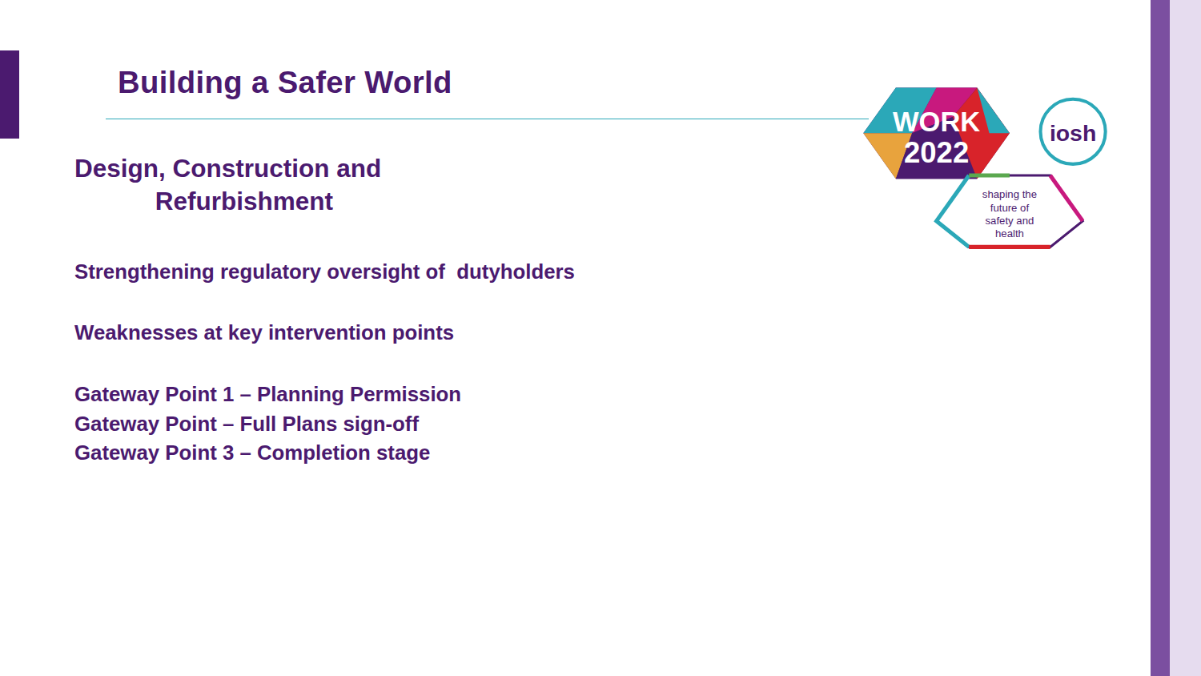Building a Safer World
WORK 2022 iosh shaping the future of safety and health
Design, Construction and Refurbishment
Strengthening regulatory oversight of dutyholders
Weaknesses at key intervention points
Gateway Point 1 – Planning Permission Gateway Point – Full Plans sign-off Gateway Point 3 – Completion stage